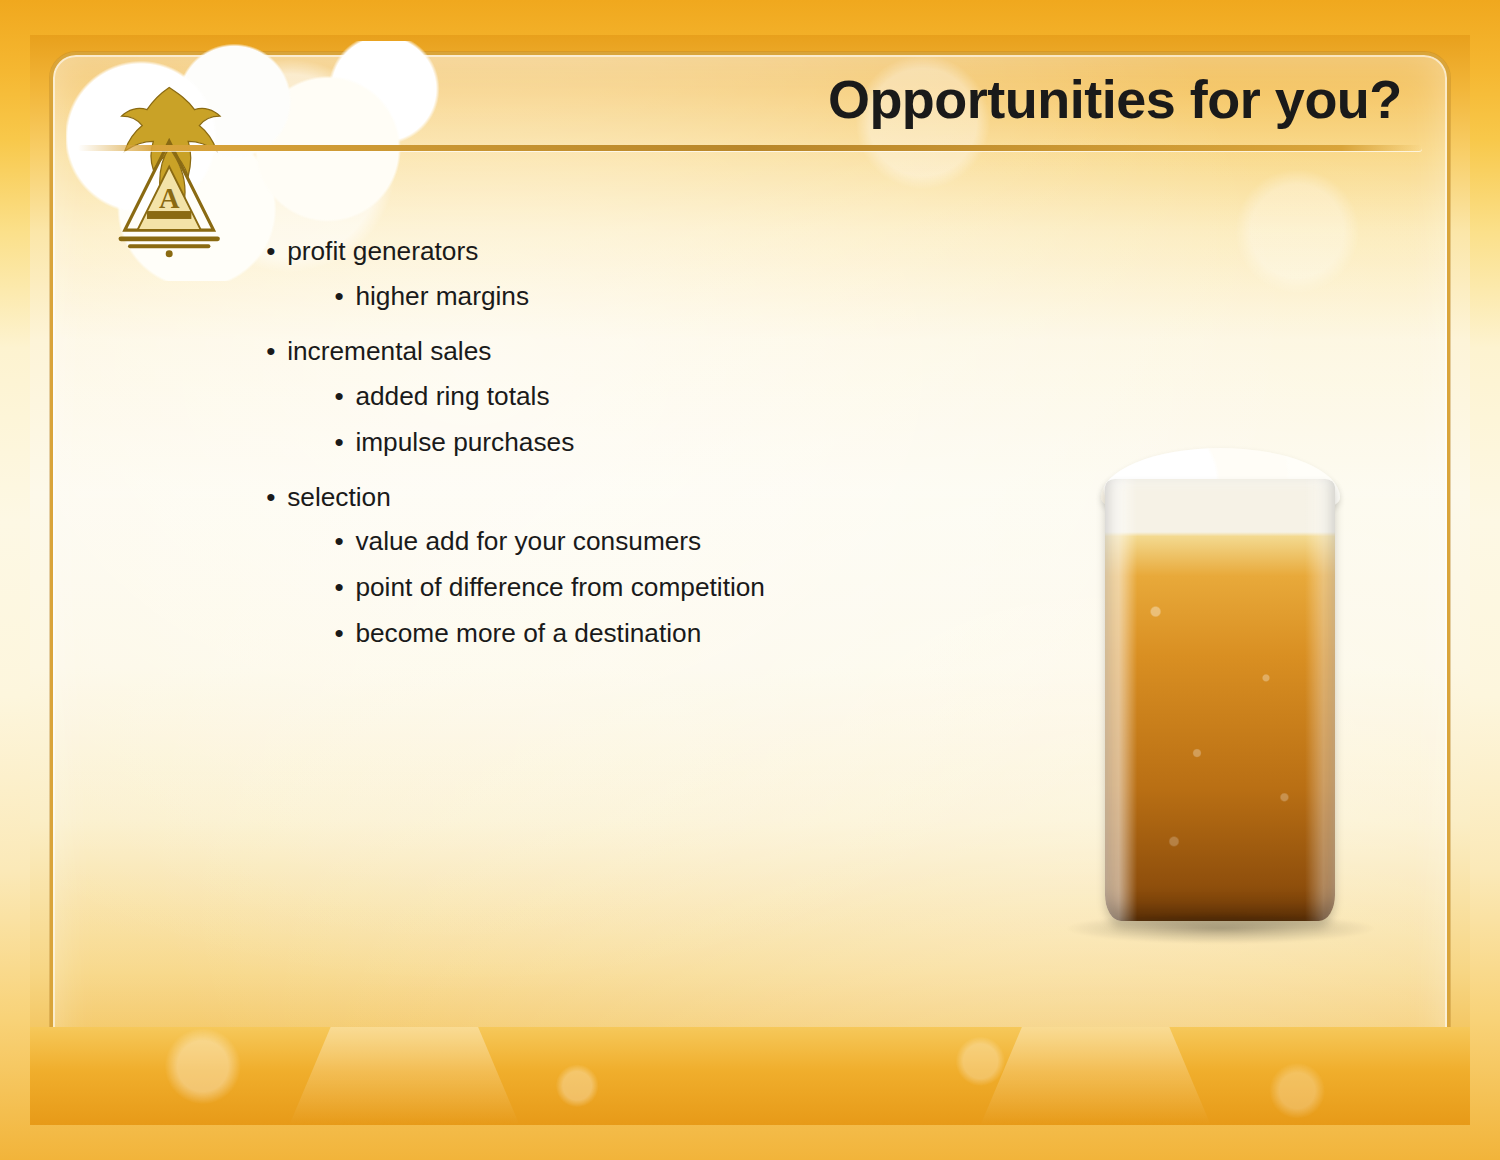A
Opportunities for you?
profit generators
higher margins
incremental sales
added ring totals
impulse purchases
selection
value add for your consumers
point of difference from competition
become more of a destination